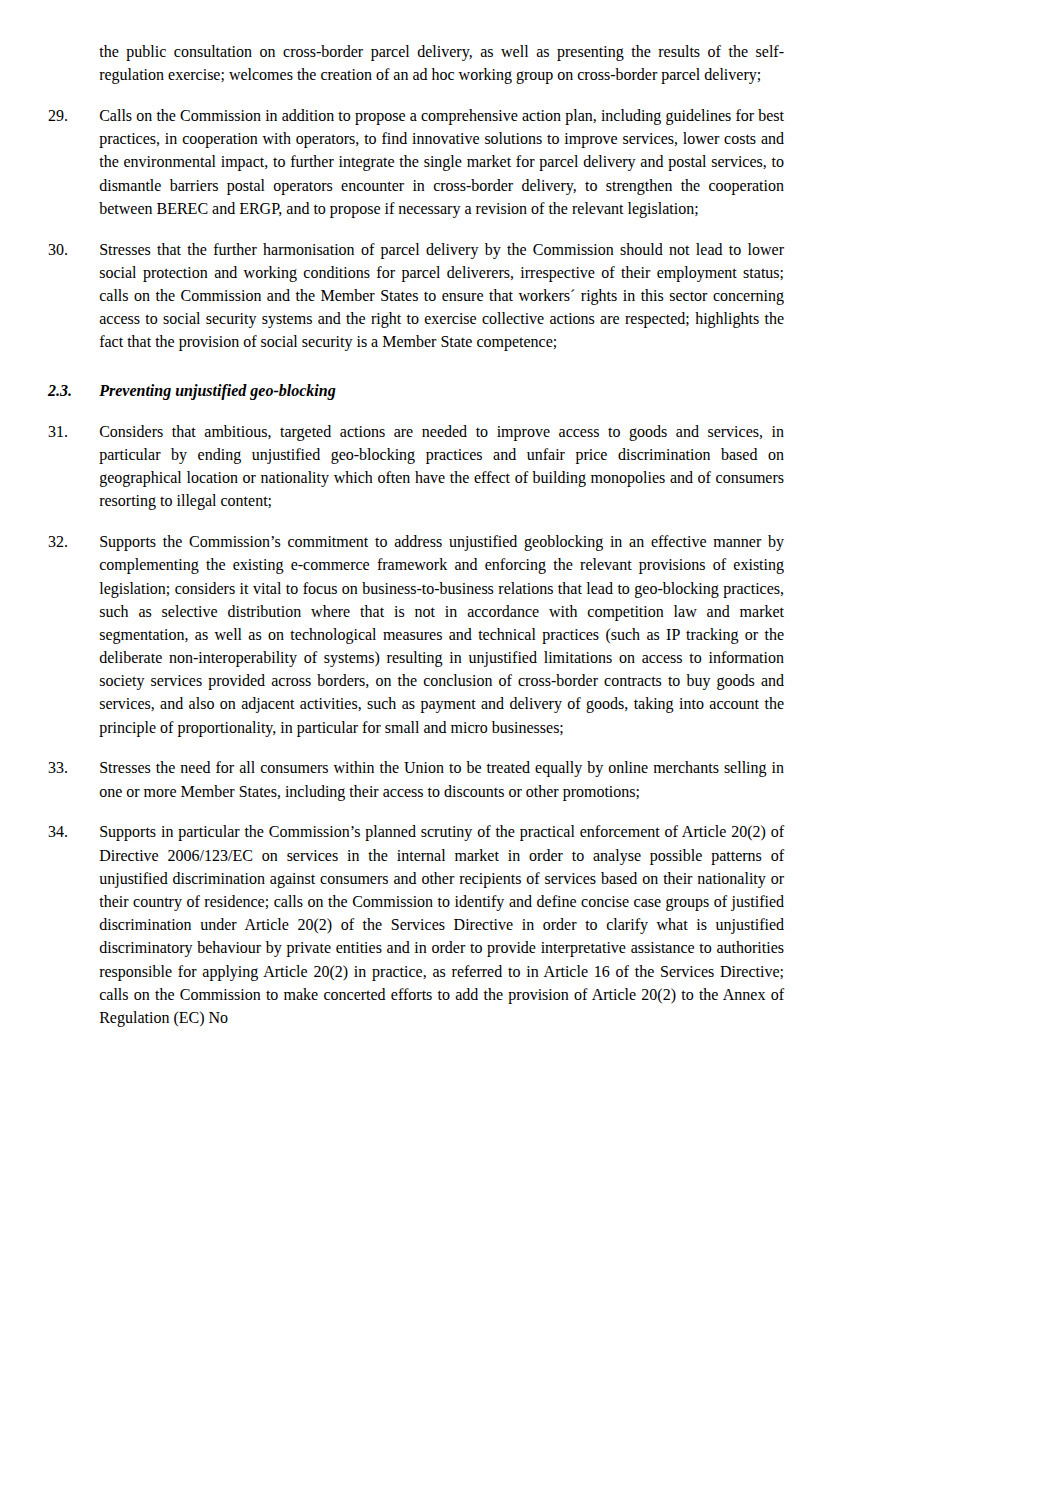the public consultation on cross-border parcel delivery, as well as presenting the results of the self-regulation exercise; welcomes the creation of an ad hoc working group on cross-border parcel delivery;
29. Calls on the Commission in addition to propose a comprehensive action plan, including guidelines for best practices, in cooperation with operators, to find innovative solutions to improve services, lower costs and the environmental impact, to further integrate the single market for parcel delivery and postal services, to dismantle barriers postal operators encounter in cross-border delivery, to strengthen the cooperation between BEREC and ERGP, and to propose if necessary a revision of the relevant legislation;
30. Stresses that the further harmonisation of parcel delivery by the Commission should not lead to lower social protection and working conditions for parcel deliverers, irrespective of their employment status; calls on the Commission and the Member States to ensure that workers´ rights in this sector concerning access to social security systems and the right to exercise collective actions are respected; highlights the fact that the provision of social security is a Member State competence;
2.3. Preventing unjustified geo-blocking
31. Considers that ambitious, targeted actions are needed to improve access to goods and services, in particular by ending unjustified geo-blocking practices and unfair price discrimination based on geographical location or nationality which often have the effect of building monopolies and of consumers resorting to illegal content;
32. Supports the Commission’s commitment to address unjustified geoblocking in an effective manner by complementing the existing e-commerce framework and enforcing the relevant provisions of existing legislation; considers it vital to focus on business-to-business relations that lead to geo-blocking practices, such as selective distribution where that is not in accordance with competition law and market segmentation, as well as on technological measures and technical practices (such as IP tracking or the deliberate non-interoperability of systems) resulting in unjustified limitations on access to information society services provided across borders, on the conclusion of cross-border contracts to buy goods and services, and also on adjacent activities, such as payment and delivery of goods, taking into account the principle of proportionality, in particular for small and micro businesses;
33. Stresses the need for all consumers within the Union to be treated equally by online merchants selling in one or more Member States, including their access to discounts or other promotions;
34. Supports in particular the Commission’s planned scrutiny of the practical enforcement of Article 20(2) of Directive 2006/123/EC on services in the internal market in order to analyse possible patterns of unjustified discrimination against consumers and other recipients of services based on their nationality or their country of residence; calls on the Commission to identify and define concise case groups of justified discrimination under Article 20(2) of the Services Directive in order to clarify what is unjustified discriminatory behaviour by private entities and in order to provide interpretative assistance to authorities responsible for applying Article 20(2) in practice, as referred to in Article 16 of the Services Directive; calls on the Commission to make concerted efforts to add the provision of Article 20(2) to the Annex of Regulation (EC) No